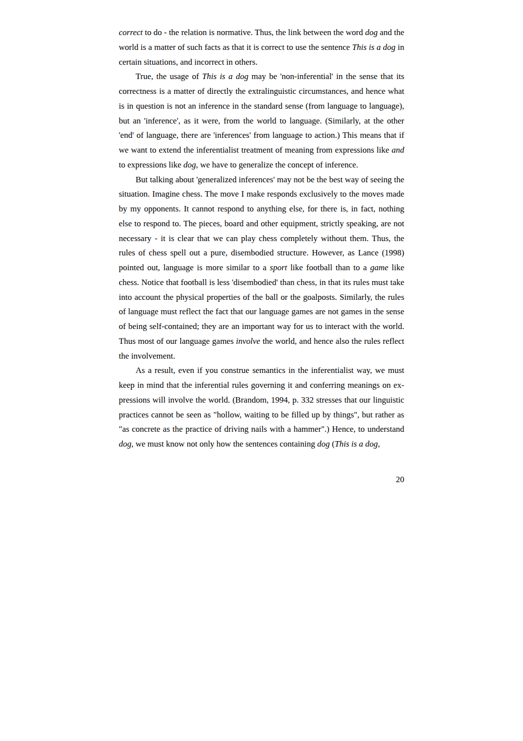correct to do - the relation is normative. Thus, the link between the word dog and the world is a matter of such facts as that it is correct to use the sentence This is a dog in certain situations, and incorrect in others.
True, the usage of This is a dog may be 'non-inferential' in the sense that its correctness is a matter of directly the extralinguistic circumstances, and hence what is in question is not an inference in the standard sense (from language to language), but an 'inference', as it were, from the world to language. (Similarly, at the other 'end' of language, there are 'inferences' from language to action.) This means that if we want to extend the inferentialist treatment of meaning from expressions like and to expressions like dog, we have to generalize the concept of inference.
But talking about 'generalized inferences' may not be the best way of seeing the situation. Imagine chess. The move I make responds exclusively to the moves made by my opponents. It cannot respond to anything else, for there is, in fact, nothing else to respond to. The pieces, board and other equipment, strictly speaking, are not necessary - it is clear that we can play chess completely without them. Thus, the rules of chess spell out a pure, disembodied structure. However, as Lance (1998) pointed out, language is more similar to a sport like football than to a game like chess. Notice that football is less 'disembodied' than chess, in that its rules must take into account the physical properties of the ball or the goalposts. Similarly, the rules of language must reflect the fact that our language games are not games in the sense of being self-contained; they are an important way for us to interact with the world. Thus most of our language games involve the world, and hence also the rules reflect the involvement.
As a result, even if you construe semantics in the inferentialist way, we must keep in mind that the inferential rules governing it and conferring meanings on expressions will involve the world. (Brandom, 1994, p. 332 stresses that our linguistic practices cannot be seen as "hollow, waiting to be filled up by things", but rather as "as concrete as the practice of driving nails with a hammer".) Hence, to understand dog, we must know not only how the sentences containing dog (This is a dog,
20